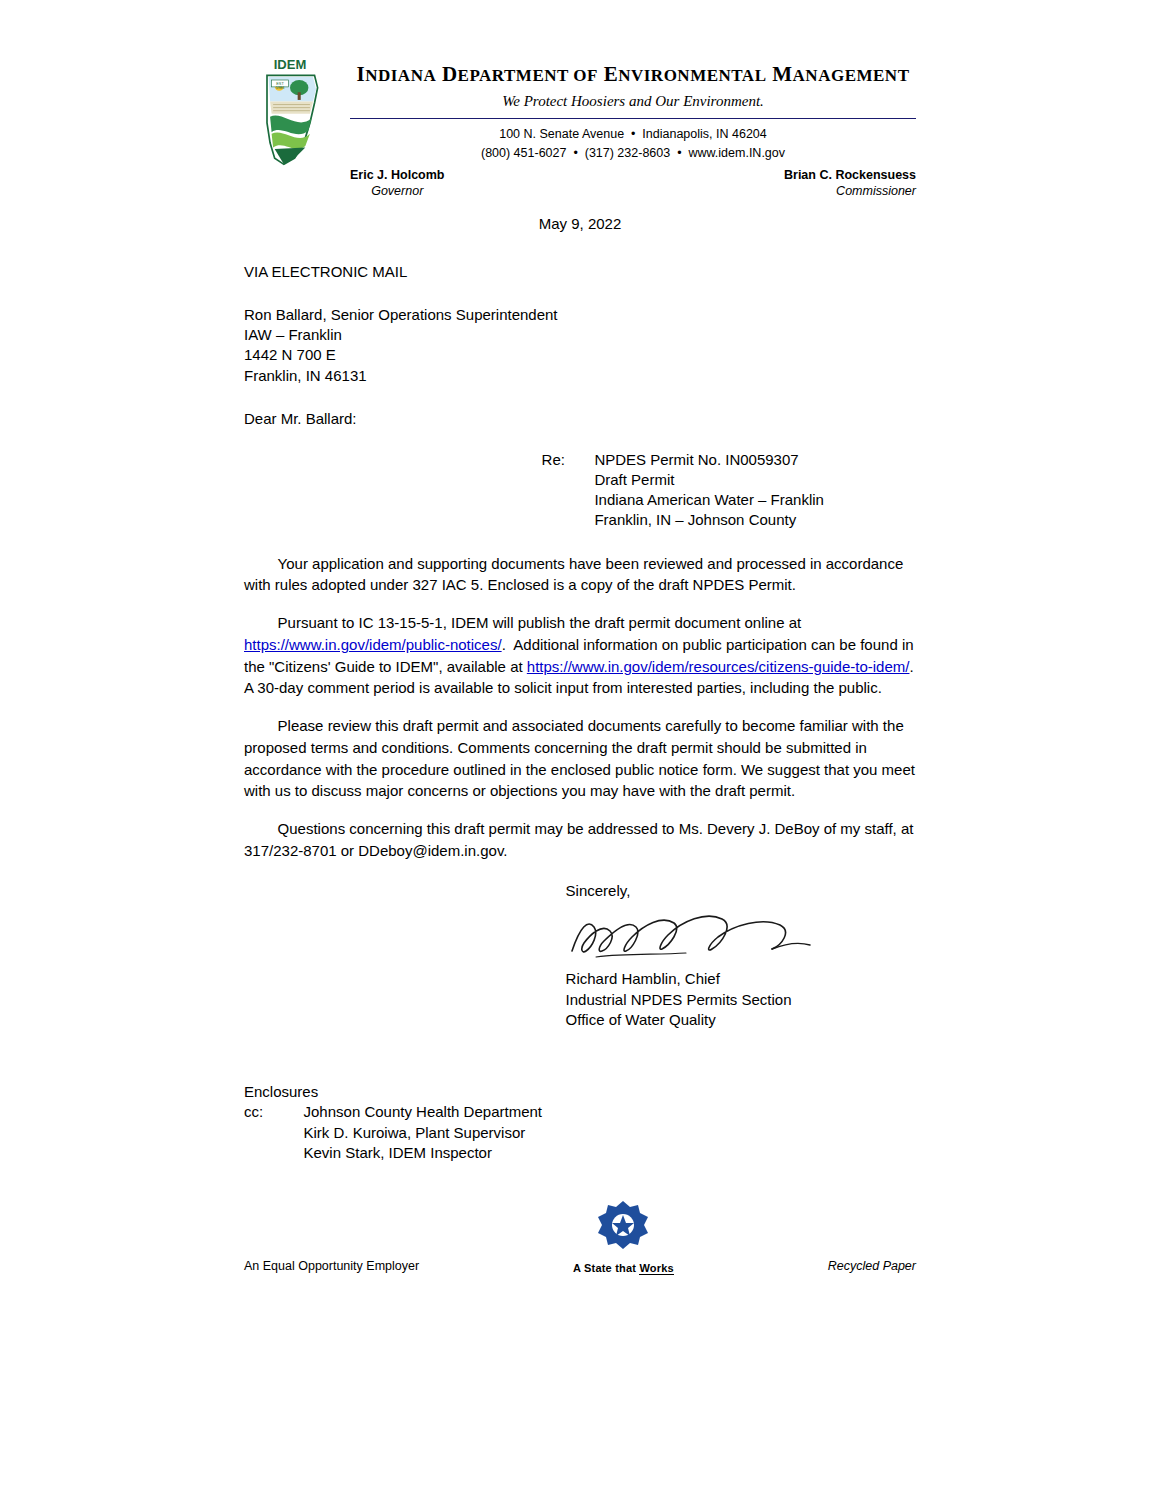IDEM EST 1986
INDIANA DEPARTMENT OF ENVIRONMENTAL MANAGEMENT
We Protect Hoosiers and Our Environment.
100 N. Senate Avenue • Indianapolis, IN 46204
(800) 451-6027 • (317) 232-8603 • www.idem.IN.gov
Eric J. Holcomb
Governor
Brian C. Rockensuess
Commissioner
May 9, 2022
VIA ELECTRONIC MAIL
Ron Ballard, Senior Operations Superintendent
IAW – Franklin
1442 N 700 E
Franklin, IN 46131
Dear Mr. Ballard:
Re: NPDES Permit No. IN0059307
Draft Permit
Indiana American Water – Franklin
Franklin, IN – Johnson County
Your application and supporting documents have been reviewed and processed in accordance with rules adopted under 327 IAC 5. Enclosed is a copy of the draft NPDES Permit.
Pursuant to IC 13-15-5-1, IDEM will publish the draft permit document online at https://www.in.gov/idem/public-notices/. Additional information on public participation can be found in the "Citizens' Guide to IDEM", available at https://www.in.gov/idem/resources/citizens-guide-to-idem/. A 30-day comment period is available to solicit input from interested parties, including the public.
Please review this draft permit and associated documents carefully to become familiar with the proposed terms and conditions. Comments concerning the draft permit should be submitted in accordance with the procedure outlined in the enclosed public notice form. We suggest that you meet with us to discuss major concerns or objections you may have with the draft permit.
Questions concerning this draft permit may be addressed to Ms. Devery J. DeBoy of my staff, at 317/232-8701 or DDeboy@idem.in.gov.
Sincerely,
Richard Hamblin, Chief
Industrial NPDES Permits Section
Office of Water Quality
Enclosures
cc:
Johnson County Health Department
Kirk D. Kuroiwa, Plant Supervisor
Kevin Stark, IDEM Inspector
An Equal Opportunity Employer
A State that Works
Recycled Paper